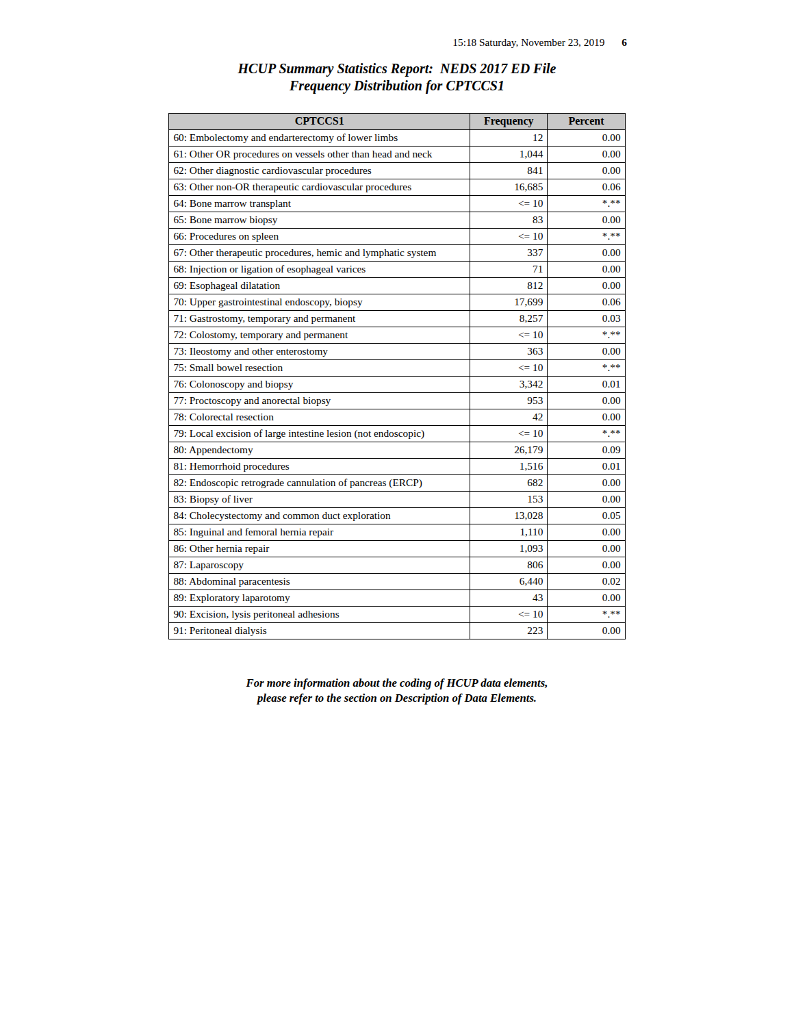15:18 Saturday, November 23, 2019 6
HCUP Summary Statistics Report: NEDS 2017 ED File Frequency Distribution for CPTCCS1
| CPTCCS1 | Frequency | Percent |
| --- | --- | --- |
| 60: Embolectomy and endarterectomy of lower limbs | 12 | 0.00 |
| 61: Other OR procedures on vessels other than head and neck | 1,044 | 0.00 |
| 62: Other diagnostic cardiovascular procedures | 841 | 0.00 |
| 63: Other non-OR therapeutic cardiovascular procedures | 16,685 | 0.06 |
| 64: Bone marrow transplant | <= 10 | *.** |
| 65: Bone marrow biopsy | 83 | 0.00 |
| 66: Procedures on spleen | <= 10 | *.** |
| 67: Other therapeutic procedures, hemic and lymphatic system | 337 | 0.00 |
| 68: Injection or ligation of esophageal varices | 71 | 0.00 |
| 69: Esophageal dilatation | 812 | 0.00 |
| 70: Upper gastrointestinal endoscopy, biopsy | 17,699 | 0.06 |
| 71: Gastrostomy, temporary and permanent | 8,257 | 0.03 |
| 72: Colostomy, temporary and permanent | <= 10 | *.** |
| 73: Ileostomy and other enterostomy | 363 | 0.00 |
| 75: Small bowel resection | <= 10 | *.** |
| 76: Colonoscopy and biopsy | 3,342 | 0.01 |
| 77: Proctoscopy and anorectal biopsy | 953 | 0.00 |
| 78: Colorectal resection | 42 | 0.00 |
| 79: Local excision of large intestine lesion (not endoscopic) | <= 10 | *.** |
| 80: Appendectomy | 26,179 | 0.09 |
| 81: Hemorrhoid procedures | 1,516 | 0.01 |
| 82: Endoscopic retrograde cannulation of pancreas (ERCP) | 682 | 0.00 |
| 83: Biopsy of liver | 153 | 0.00 |
| 84: Cholecystectomy and common duct exploration | 13,028 | 0.05 |
| 85: Inguinal and femoral hernia repair | 1,110 | 0.00 |
| 86: Other hernia repair | 1,093 | 0.00 |
| 87: Laparoscopy | 806 | 0.00 |
| 88: Abdominal paracentesis | 6,440 | 0.02 |
| 89: Exploratory laparotomy | 43 | 0.00 |
| 90: Excision, lysis peritoneal adhesions | <= 10 | *.** |
| 91: Peritoneal dialysis | 223 | 0.00 |
For more information about the coding of HCUP data elements, please refer to the section on Description of Data Elements.